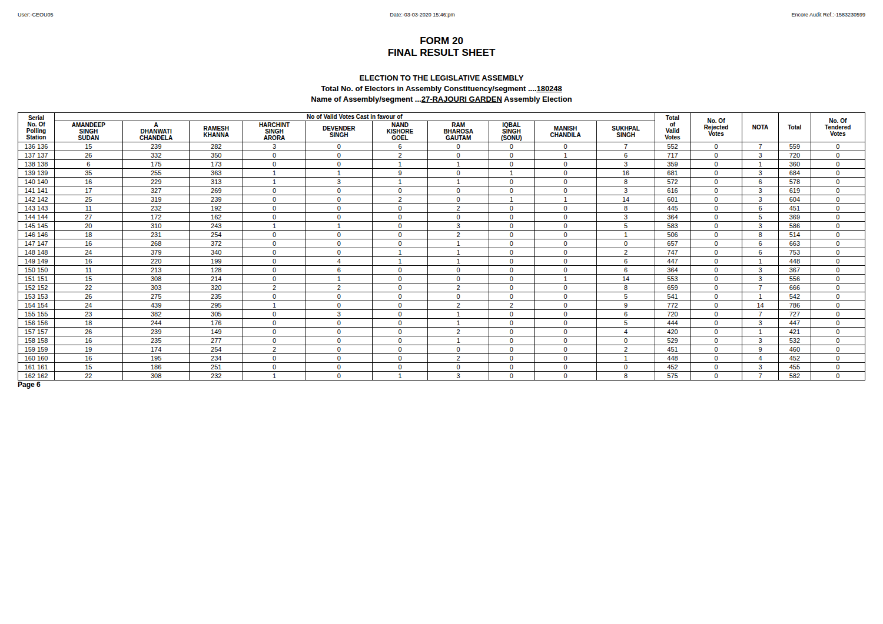User:-CEOU05 Date:-03-03-2020 15:46:pm Encore Audit Ref.:-1583230599
FORM 20
FINAL RESULT SHEET
ELECTION TO THE LEGISLATIVE ASSEMBLY
Total No. of Electors in Assembly Constituency/segment ....180248
Name of Assembly/segment ...27-RAJOURI GARDEN Assembly Election
| Serial No. Of Polling Station | No of Valid Votes Cast in favour of | Total of Valid Votes | No. Of Rejected Votes | NOTA | Total | No. Of Tendered Votes |
| --- | --- | --- | --- | --- | --- | --- |
| AMANDEEP SINGH SUDAN | A DHANWATI CHANDELA | RAMESH KHANNA | HARCHINT SINGH ARORA | DEVENDER SINGH | NAND KISHORE GOEL | RAM BHAROSA GAUTAM | IQBAL SINGH (SONU) | MANISH CHANDILA | SUKHPAL SINGH |
| 136 136 | 15 | 239 | 282 | 3 | 0 | 6 | 0 | 0 | 0 | 7 | 552 | 0 | 7 | 559 | 0 |
| 137 137 | 26 | 332 | 350 | 0 | 0 | 2 | 0 | 0 | 1 | 6 | 717 | 0 | 3 | 720 | 0 |
| 138 138 | 6 | 175 | 173 | 0 | 0 | 1 | 1 | 0 | 0 | 3 | 359 | 0 | 1 | 360 | 0 |
| 139 139 | 35 | 255 | 363 | 1 | 1 | 9 | 0 | 1 | 0 | 16 | 681 | 0 | 3 | 684 | 0 |
| 140 140 | 16 | 229 | 313 | 1 | 3 | 1 | 1 | 0 | 0 | 8 | 572 | 0 | 6 | 578 | 0 |
| 141 141 | 17 | 327 | 269 | 0 | 0 | 0 | 0 | 0 | 0 | 3 | 616 | 0 | 3 | 619 | 0 |
| 142 142 | 25 | 319 | 239 | 0 | 0 | 2 | 0 | 1 | 1 | 14 | 601 | 0 | 3 | 604 | 0 |
| 143 143 | 11 | 232 | 192 | 0 | 0 | 0 | 2 | 0 | 0 | 8 | 445 | 0 | 6 | 451 | 0 |
| 144 144 | 27 | 172 | 162 | 0 | 0 | 0 | 0 | 0 | 0 | 3 | 364 | 0 | 5 | 369 | 0 |
| 145 145 | 20 | 310 | 243 | 1 | 1 | 0 | 3 | 0 | 0 | 5 | 583 | 0 | 3 | 586 | 0 |
| 146 146 | 18 | 231 | 254 | 0 | 0 | 0 | 2 | 0 | 0 | 1 | 506 | 0 | 8 | 514 | 0 |
| 147 147 | 16 | 268 | 372 | 0 | 0 | 0 | 1 | 0 | 0 | 0 | 657 | 0 | 6 | 663 | 0 |
| 148 148 | 24 | 379 | 340 | 0 | 0 | 1 | 1 | 0 | 0 | 2 | 747 | 0 | 6 | 753 | 0 |
| 149 149 | 16 | 220 | 199 | 0 | 4 | 1 | 1 | 0 | 0 | 6 | 447 | 0 | 1 | 448 | 0 |
| 150 150 | 11 | 213 | 128 | 0 | 6 | 0 | 0 | 0 | 0 | 6 | 364 | 0 | 3 | 367 | 0 |
| 151 151 | 15 | 308 | 214 | 0 | 1 | 0 | 0 | 0 | 1 | 14 | 553 | 0 | 3 | 556 | 0 |
| 152 152 | 22 | 303 | 320 | 2 | 2 | 0 | 2 | 0 | 0 | 8 | 659 | 0 | 7 | 666 | 0 |
| 153 153 | 26 | 275 | 235 | 0 | 0 | 0 | 0 | 0 | 0 | 5 | 541 | 0 | 1 | 542 | 0 |
| 154 154 | 24 | 439 | 295 | 1 | 0 | 0 | 2 | 2 | 0 | 9 | 772 | 0 | 14 | 786 | 0 |
| 155 155 | 23 | 382 | 305 | 0 | 3 | 0 | 1 | 0 | 0 | 6 | 720 | 0 | 7 | 727 | 0 |
| 156 156 | 18 | 244 | 176 | 0 | 0 | 0 | 1 | 0 | 0 | 5 | 444 | 0 | 3 | 447 | 0 |
| 157 157 | 26 | 239 | 149 | 0 | 0 | 0 | 2 | 0 | 0 | 4 | 420 | 0 | 1 | 421 | 0 |
| 158 158 | 16 | 235 | 277 | 0 | 0 | 0 | 1 | 0 | 0 | 0 | 529 | 0 | 3 | 532 | 0 |
| 159 159 | 19 | 174 | 254 | 2 | 0 | 0 | 0 | 0 | 0 | 2 | 451 | 0 | 9 | 460 | 0 |
| 160 160 | 16 | 195 | 234 | 0 | 0 | 0 | 2 | 0 | 0 | 1 | 448 | 0 | 4 | 452 | 0 |
| 161 161 | 15 | 186 | 251 | 0 | 0 | 0 | 0 | 0 | 0 | 0 | 452 | 0 | 3 | 455 | 0 |
| 162 162 | 22 | 308 | 232 | 1 | 0 | 1 | 3 | 0 | 0 | 8 | 575 | 0 | 7 | 582 | 0 |
Page 6